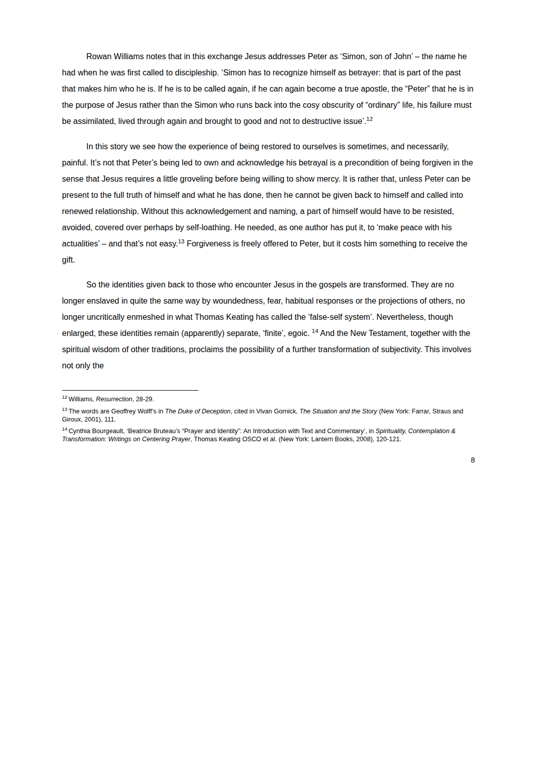Rowan Williams notes that in this exchange Jesus addresses Peter as ‘Simon, son of John’ – the name he had when he was first called to discipleship. ‘Simon has to recognize himself as betrayer: that is part of the past that makes him who he is. If he is to be called again, if he can again become a true apostle, the “Peter” that he is in the purpose of Jesus rather than the Simon who runs back into the cosy obscurity of “ordinary” life, his failure must be assimilated, lived through again and brought to good and not to destructive issue’.12
In this story we see how the experience of being restored to ourselves is sometimes, and necessarily, painful. It’s not that Peter’s being led to own and acknowledge his betrayal is a precondition of being forgiven in the sense that Jesus requires a little groveling before being willing to show mercy. It is rather that, unless Peter can be present to the full truth of himself and what he has done, then he cannot be given back to himself and called into renewed relationship. Without this acknowledgement and naming, a part of himself would have to be resisted, avoided, covered over perhaps by self-loathing. He needed, as one author has put it, to ‘make peace with his actualities’ – and that’s not easy.13 Forgiveness is freely offered to Peter, but it costs him something to receive the gift.
So the identities given back to those who encounter Jesus in the gospels are transformed. They are no longer enslaved in quite the same way by woundedness, fear, habitual responses or the projections of others, no longer uncritically enmeshed in what Thomas Keating has called the ‘false-self system’. Nevertheless, though enlarged, these identities remain (apparently) separate, ‘finite’, egoic. 14 And the New Testament, together with the spiritual wisdom of other traditions, proclaims the possibility of a further transformation of subjectivity. This involves not only the
12 Williams, Resurrection, 28-29.
13 The words are Geoffrey Wolff’s in The Duke of Deception, cited in Vivan Gornick, The Situation and the Story (New York: Farrar, Straus and Giroux, 2001), 111.
14 Cynthia Bourgeault, ‘Beatrice Bruteau’s “Prayer and Identity”: An Introduction with Text and Commentary’, in Spirituality, Contemplation & Transformation: Writings on Centering Prayer, Thomas Keating OSCO et al. (New York: Lantern Books, 2008), 120-121.
8